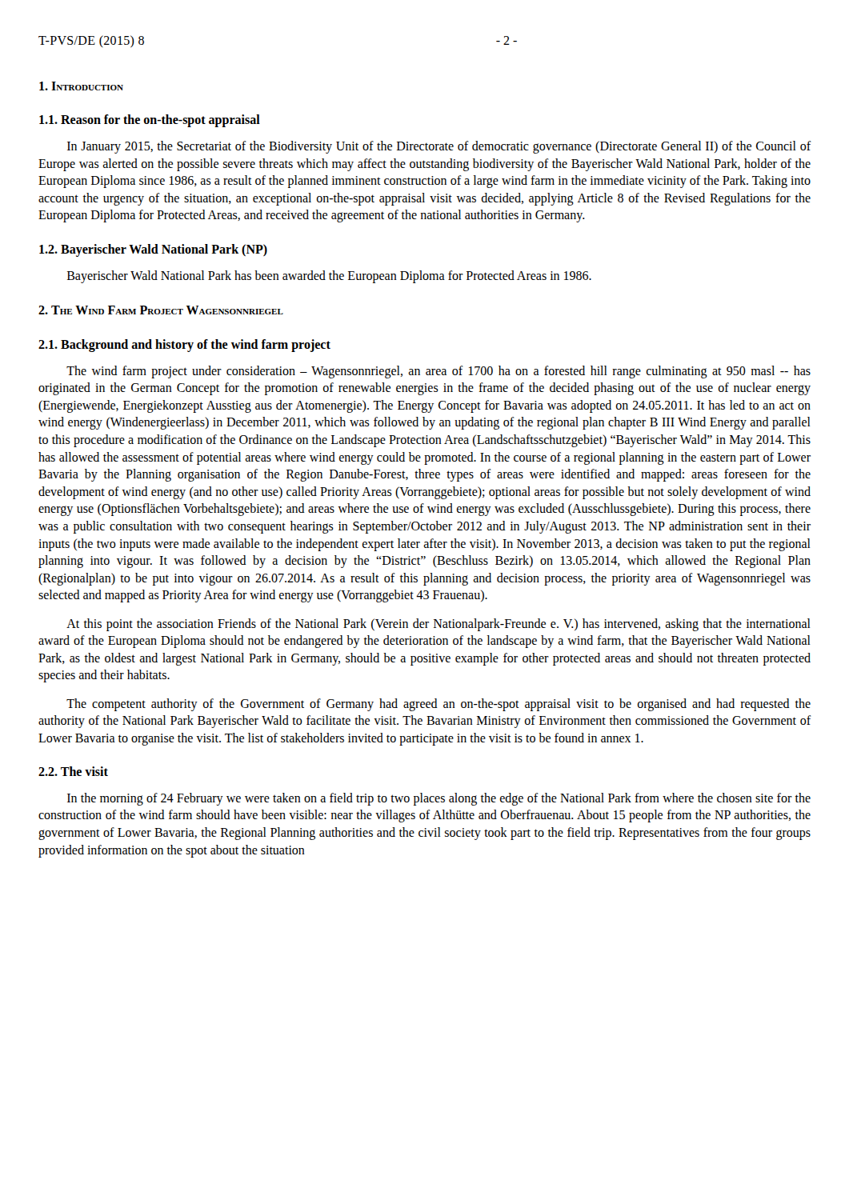T-PVS/DE (2015) 8 - 2 -
1. Introduction
1.1. Reason for the on-the-spot appraisal
In January 2015, the Secretariat of the Biodiversity Unit of the Directorate of democratic governance (Directorate General II) of the Council of Europe was alerted on the possible severe threats which may affect the outstanding biodiversity of the Bayerischer Wald National Park, holder of the European Diploma since 1986, as a result of the planned imminent construction of a large wind farm in the immediate vicinity of the Park. Taking into account the urgency of the situation, an exceptional on-the-spot appraisal visit was decided, applying Article 8 of the Revised Regulations for the European Diploma for Protected Areas, and received the agreement of the national authorities in Germany.
1.2. Bayerischer Wald National Park (NP)
Bayerischer Wald National Park has been awarded the European Diploma for Protected Areas in 1986.
2. The Wind Farm Project Wagensonnriegel
2.1. Background and history of the wind farm project
The wind farm project under consideration – Wagensonnriegel, an area of 1700 ha on a forested hill range culminating at 950 masl -- has originated in the German Concept for the promotion of renewable energies in the frame of the decided phasing out of the use of nuclear energy (Energiewende, Energiekonzept Ausstieg aus der Atomenergie). The Energy Concept for Bavaria was adopted on 24.05.2011. It has led to an act on wind energy (Windenergieerlass) in December 2011, which was followed by an updating of the regional plan chapter B III Wind Energy and parallel to this procedure a modification of the Ordinance on the Landscape Protection Area (Landschaftsschutzgebiet) “Bayerischer Wald” in May 2014. This has allowed the assessment of potential areas where wind energy could be promoted. In the course of a regional planning in the eastern part of Lower Bavaria by the Planning organisation of the Region Danube-Forest, three types of areas were identified and mapped: areas foreseen for the development of wind energy (and no other use) called Priority Areas (Vorranggebiete); optional areas for possible but not solely development of wind energy use (Optionsflächen Vorbehaltsgebiete); and areas where the use of wind energy was excluded (Ausschlussgebiete). During this process, there was a public consultation with two consequent hearings in September/October 2012 and in July/August 2013. The NP administration sent in their inputs (the two inputs were made available to the independent expert later after the visit). In November 2013, a decision was taken to put the regional planning into vigour. It was followed by a decision by the “District” (Beschluss Bezirk) on 13.05.2014, which allowed the Regional Plan (Regionalplan) to be put into vigour on 26.07.2014. As a result of this planning and decision process, the priority area of Wagensonnriegel was selected and mapped as Priority Area for wind energy use (Vorranggebiet 43 Frauenau).
At this point the association Friends of the National Park (Verein der Nationalpark-Freunde e. V.) has intervened, asking that the international award of the European Diploma should not be endangered by the deterioration of the landscape by a wind farm, that the Bayerischer Wald National Park, as the oldest and largest National Park in Germany, should be a positive example for other protected areas and should not threaten protected species and their habitats.
The competent authority of the Government of Germany had agreed an on-the-spot appraisal visit to be organised and had requested the authority of the National Park Bayerischer Wald to facilitate the visit. The Bavarian Ministry of Environment then commissioned the Government of Lower Bavaria to organise the visit. The list of stakeholders invited to participate in the visit is to be found in annex 1.
2.2. The visit
In the morning of 24 February we were taken on a field trip to two places along the edge of the National Park from where the chosen site for the construction of the wind farm should have been visible: near the villages of Althütte and Oberfrauenau. About 15 people from the NP authorities, the government of Lower Bavaria, the Regional Planning authorities and the civil society took part to the field trip. Representatives from the four groups provided information on the spot about the situation